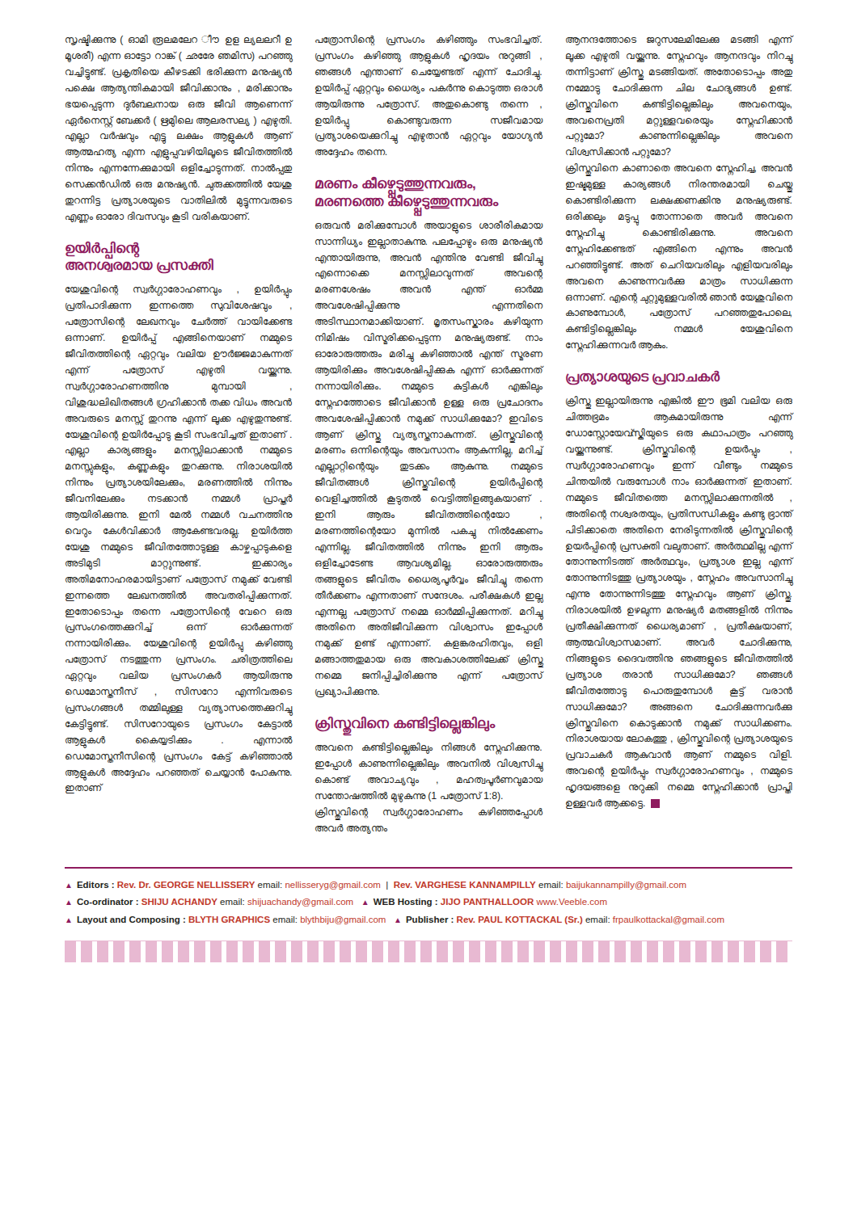സൃഷ്ടിക്കുന്നു ( ഓമി രൂലമലേറ ീൗ ഉള ല്യലലറീ ഉ മൂശരീ) എന്ന ഓട്ടോ റാങ്ക് ( ഛരേേ ഞമിസ) പറഞ്ഞു വച്ചിട്ടുണ്ട്. പ്രകൃതിയെ കീഴടക്കി ഭരിക്കുന്ന മനുഷ്യൻ പക്ഷെ ആത്യന്തികമായി ജീവിക്കാനും , മരിക്കാനും ഭയപ്പെടുന്ന ദുർബലനായ ഒരു ജീവി ആണെന്ന് ഏർനെസ്റ്റ് ബേക്കർ ( ഋമുിലെ ആലരസല്യ ) എഴുതി. എല്ലാ വർഷവും എട്ടു ലക്ഷം ആളുകൾ ആണ് ആത്മഹത്യ എന്ന എളുപ്പവഴിയിലൂടെ ജീവിതത്തിൽ നിന്നും എന്നന്നേക്കുമായി ഒളിച്ചോടുന്നത്. നാൽപ്പതു സെക്കൻഡിൽ ഒരു മനുഷ്യൻ. ചുരുക്കത്തിൽ യേശു തുറന്നിട്ട പ്രത്യാശയുടെ വാതിലിൽ മുട്ടുന്നവരുടെ എണ്ണം ഓരോ ദിവസവും കൂടി വരികയാണ്.
ഉയിർപ്പിന്റെ
അനശ്വരമായ പ്രസക്തി
യേശുവിന്റെ സ്വർഗ്ഗാരോഹണവും , ഉയിർപ്പും പ്രതിപാദിക്കുന്ന ഇന്നത്തെ സുവിശേഷവും , പത്രോസിന്റെ ലേഖനവും ചേർത്ത് വായിക്കേണ്ട ഒന്നാണ്. ഉയിർപ്പ് എങ്ങിനെയാണ് നമ്മുടെ ജീവിതത്തിന്റെ ഏറ്റവും വലിയ ഊർജ്ജമാകുന്നത് എന്ന് പത്രോസ് എഴുതി വയ്ക്കുന്നു. സ്വർഗ്ഗാരോഹണത്തിനു മുമ്പായി , വിശുദ്ധലിഖിതങ്ങൾ ഗ്രഹിക്കാൻ തക്ക വിധം അവൻ അവരുടെ മനസ്സ് തുറന്നു എന്ന് ലൂക്ക എഴുതുന്നുണ്ട്. യേശുവിന്റെ ഉയിർപ്പോടു കൂടി സംഭവിച്ചത് ഇതാണ് . എല്ലാ കാര്യങ്ങളും മനസ്സിലാക്കാൻ നമ്മുടെ മനസ്സുകളും, കണ്ണുകളും തുറക്കുന്നു. നിരാശയിൽ നിന്നും പ്രത്യാശയിലേക്കും, മരണത്തിൽ നിന്നും ജീവനിലേക്കും നടക്കാൻ നമ്മൾ പ്രാപ്തർ ആയിരിക്കുന്നു. ഇനി മേൽ നമ്മൾ വചനത്തിനു വെറും കേൾവിക്കാർ ആകേണ്ടവരല്ല. ഉയിർത്ത യേശു നമ്മുടെ ജീവിതത്തോടുള്ള കാഴ്ചപ്പാടുകളെ അടിമുടി മാറ്റുന്നുണ്ട്. ഇക്കാര്യം അതിമനോഹരമായിട്ടാണ് പത്രോസ് നമുക്ക് വേണ്ടി ഇന്നത്തെ ലേഖനത്തിൽ അവതരിപ്പിക്കുന്നത്. ഇതോടൊപ്പം തന്നെ പത്രോസിന്റെ വേറെ ഒരു പ്രസംഗത്തെക്കുറിച്ച് ഒന്ന് ഓർക്കുന്നത് നന്നായിരിക്കും. യേശുവിന്റെ ഉയിർപ്പു കഴിഞ്ഞു പത്രോസ് നടത്തുന്ന പ്രസംഗം. ചരിത്രത്തിലെ ഏറ്റവും വലിയ പ്രസംഗകർ ആയിരുന്നു ഡെമോസ്തനീസ് , സിസറോ എന്നിവരുടെ പ്രസംഗങ്ങൾ തമ്മിലുള്ള വ്യത്യാസത്തെക്കുറിച്ചു കേട്ടിട്ടുണ്ട്. സിസറോയുടെ പ്രസംഗം കേട്ടാൽ ആളുകൾ കൈയ്യടിക്കും . എന്നാൽ ഡെമോസ്തനീസിന്റെ പ്രസംഗം കേട്ട് കഴിഞ്ഞാൽ ആളുകൾ അദ്ദേഹം പറഞ്ഞത് ചെയ്യാൻ പോകുന്നു. ഇതാണ്
പത്രോസിന്റെ പ്രസംഗം കഴിഞ്ഞും സംഭവിച്ചത്. പ്രസംഗം കഴിഞ്ഞു ആളുകൾ ഹൃദയം നുറുങ്ങി , ഞങ്ങൾ എന്താണ് ചെയ്യേണ്ടത് എന്ന് ചോദിച്ചു. ഉയിർപ്പ് ഏറ്റവും ധൈര്യം പകർന്നു കൊടുത്ത ഒരാൾ ആയിരുന്നു പത്രോസ്. അതുകൊണ്ടു തന്നെ , ഉയിർപ്പു കൊണ്ടുവരുന്ന സജീവമായ പ്രത്യാശയെക്കുറിച്ചു എഴുതാൻ ഏറ്റവും യോഗ്യൻ അദ്ദേഹം തന്നെ.
മരണം കീഴ്പ്പെടുത്തുന്നവരും,
മരണത്തെ കീഴ്പ്പെടുത്തുന്നവരും
ഒരുവൻ മരിക്കുമ്പോൾ അയാളുടെ ശാരീരികമായ സാന്നിധ്യം ഇല്ലാതാകുന്നു. പലപ്പോഴും ഒരു മനുഷ്യൻ എന്തായിരുന്നു, അവൻ എന്തിനു വേണ്ടി ജീവിച്ചു എന്നൊക്കെ മനസ്സിലാവുന്നത് അവന്റെ മരണശേഷം അവൻ എന്ത് ഓർമ്മ അവശേഷിപ്പിക്കുന്നു എന്നതിനെ അടിസ്ഥാനമാക്കിയാണ്. മൃതസംസ്കാരം കഴിയുന്ന നിമിഷം വിസ്മരിക്കപ്പെടുന്ന മനുഷ്യരുണ്ട്. നാം ഓരോരുത്തരും മരിച്ചു കഴിഞ്ഞാൽ എന്ത് സ്മരണ ആയിരിക്കും അവശേഷിപ്പിക്കുക എന്ന് ഓർക്കുന്നത് നന്നായിരിക്കും. നമ്മുടെ കുട്ടികൾ എങ്കിലും സ്നേഹത്തോടെ ജീവിക്കാൻ ഉള്ള ഒരു പ്രചോദനം അവശേഷിപ്പിക്കാൻ നമുക്ക് സാധിക്കുമോ? ഇവിടെ ആണ് ക്രിസ്തു വ്യത്യസ്തനാകുന്നത്. ക്രിസ്തുവിന്റെ മരണം ഒന്നിന്റെയും അവസാനം ആകുന്നില്ല, മറിച്ച് എല്ലാറ്റിന്റെയും തുടക്കം ആകുന്നു. നമ്മുടെ ജീവിതങ്ങൾ ക്രിസ്തുവിന്റെ ഉയിർപ്പിന്റെ വെളിച്ചത്തിൽ കൂടുതൽ വെട്ടിത്തിളങ്ങുകയാണ് . ഇനി ആരും ജീവിതത്തിന്റെയോ , മരണത്തിന്റെയോ മുന്നിൽ പകച്ചു നിൽക്കേണം എന്നില്ല. ജീവിതത്തിൽ നിന്നും ഇനി ആരും ഒളിച്ചോടേണ്ട ആവശ്യമില്ല. ഓരോരുത്തരും തങ്ങളുടെ ജീവിതം ധൈര്യപൂർവ്വം ജീവിച്ചു തന്നെ തീർക്കണം എന്നതാണ് സന്ദേശം. പരീക്ഷകൾ ഇല്ല എന്നല്ല പത്രോസ് നമ്മെ ഓർമ്മിപ്പിക്കുന്നത്. മറിച്ചു അതിനെ അതിജീവിക്കുന്ന വിശ്വാസം ഇപ്പോൾ നമുക്ക് ഉണ്ട് എന്നാണ്. കളങ്കരഹിതവും, ഒളി മങ്ങാത്തതുമായ ഒരു അവകാശത്തിലേക്ക് ക്രിസ്തു നമ്മെ ജനിപ്പിച്ചിരിക്കുന്നു എന്ന് പത്രോസ് പ്രഖ്യാപിക്കുന്നു.
ക്രിസ്തുവിനെ കണ്ടിട്ടില്ലെങ്കിലും
അവനെ കണ്ടിട്ടില്ലെങ്കിലും നിങ്ങൾ സ്നേഹിക്കുന്നു. ഇപ്പോൾ കാണുന്നില്ലെങ്കിലും അവനിൽ വിശ്വസിച്ചു കൊണ്ട് അവാച്യവും , മഹത്വപൂർണവുമായ സന്തോഷത്തിൽ മുഴുകുന്നു (1 പത്രോസ് 1:8).
ക്രിസ്തുവിന്റെ സ്വർഗ്ഗാരോഹണം കഴിഞ്ഞപ്പോൾ അവർ അത്യന്തം
ആനന്ദത്തോടെ ജറുസലേമിലേക്കു മടങ്ങി എന്ന് ലൂക്ക എഴുതി വയ്ക്കുന്നു. സ്നേഹവും ആനന്ദവും നിറച്ചു തന്നിട്ടാണ് ക്രിസ്തു മടങ്ങിയത്. അതോടൊപ്പം അതു നമ്മോടു ചോദിക്കുന്ന ചില ചോദ്യങ്ങൾ ഉണ്ട്. ക്രിസ്തുവിനെ കണ്ടിട്ടില്ലെങ്കിലും അവനെയും, അവനെപ്രതി മറ്റുള്ളവരെയും സ്നേഹിക്കാൻ പറ്റുമോ? കാണുന്നില്ലെങ്കിലും അവനെ വിശ്വസിക്കാൻ പറ്റുമോ?
ക്രിസ്തുവിനെ കാണാതെ അവനെ സ്നേഹിച്ച, അവൻ ഇഷ്ടമുള്ള കാര്യങ്ങൾ നിരന്തരമായി ചെയ്തു കൊണ്ടിരിക്കുന്ന ലക്ഷക്കണക്കിനു മനുഷ്യരുണ്ട്. ഒരിക്കലും മടുപ്പു തോന്നാതെ അവർ അവനെ സ്നേഹിച്ചു കൊണ്ടിരിക്കുന്നു. അവനെ സ്നേഹിക്കേണ്ടത് എങ്ങിനെ എന്നും അവൻ പറഞ്ഞിട്ടുണ്ട്. അത് ചെറിയവരിലും എളിയവരിലും അവനെ കാണുന്നവർക്കു മാത്രം സാധിക്കുന്ന ഒന്നാണ്. എന്റെ ചുറ്റുമുള്ളവരിൽ ഞാൻ യേശുവിനെ കാണുമ്പോൾ, പത്രോസ് പറഞ്ഞതുപോലെ, കണ്ടിട്ടില്ലെങ്കിലും നമ്മൾ യേശുവിനെ സ്നേഹിക്കുന്നവർ ആകും.
പ്രത്യാശയുടെ പ്രവാചകർ
ക്രിസ്തു ഇല്ലായിരുന്നു എങ്കിൽ ഈ ഭൂമി വലിയ ഒരു ചിത്തഭ്രമം ആകുമായിരുന്നു എന്ന് ഡോസ്റ്റോയേവ്സ്കിയുടെ ഒരു കഥാപാത്രം പറഞ്ഞു വയ്ക്കുന്നുണ്ട്. ക്രിസ്തുവിന്റെ ഉയർപ്പും , സ്വർഗ്ഗാരോഹണവും ഇന്ന് വീണ്ടും നമ്മുടെ ചിന്തയിൽ വരുമ്പോൾ നാം ഓർക്കുന്നത് ഇതാണ്. നമ്മുടെ ജീവിതത്തെ മനസ്സിലാക്കുന്നതിൽ , അതിന്റെ നശ്വരതയും, പ്രതിസന്ധികളും കണ്ടു ഭ്രാന്ത് പിടിക്കാതെ അതിനെ നേരിടുന്നതിൽ ക്രിസ്തുവിന്റെ ഉയർപ്പിന്റെ പ്രസക്തി വലുതാണ്. അർത്ഥമില്ല എന്ന് തോന്നുന്നിടത്ത് അർത്ഥവും, പ്രത്യാശ ഇല്ല എന്ന് തോന്നുന്നിടത്തു പ്രത്യാശയും , സ്നേഹം അവസാനിച്ചു എന്നു തോന്നുന്നിടത്തു സ്നേഹവും ആണ് ക്രിസ്തു. നിരാശയിൽ ഉഴലുന്ന മനുഷ്യർ മതങ്ങളിൽ നിന്നും പ്രതീക്ഷിക്കുന്നത് ധൈര്യമാണ് , പ്രതീക്ഷയാണ്, ആത്മവിശ്വാസമാണ്. അവർ ചോദിക്കുന്നു, നിങ്ങളുടെ ദൈവത്തിനു ഞങ്ങളുടെ ജീവിതത്തിൽ പ്രത്യാശ തരാൻ സാധിക്കുമോ? ഞങ്ങൾ ജീവിതത്തോടു പൊരുതുമ്പോൾ കൂട്ട് വരാൻ സാധിക്കുമോ? അങ്ങനെ ചോദിക്കുന്നവർക്കു ക്രിസ്തുവിനെ കൊടുക്കാൻ നമുക്ക് സാധിക്കണം. നിരാശയായ ലോകത്തു , ക്രിസ്തുവിന്റെ പ്രത്യാശയുടെ പ്രവാചകർ ആകുവാൻ ആണ് നമ്മുടെ വിളി. അവന്റെ ഉയിർപ്പും സ്വർഗ്ഗാരോഹണവും , നമ്മുടെ ഹൃദയങ്ങളെ നുറുക്കി നമ്മെ സ്നേഹിക്കാൻ പ്രാപ്തി ഉള്ളവർ ആക്കട്ടെ.
▲Editors : Rev. Dr. GEORGE NELLISSERY email: nellisseryg@gmail.com | Rev. VARGHESE KANNAMPILLY email: baijukannampilly@gmail.com
▲Co-ordinator : SHIJU ACHANDY email: shijuachandy@gmail.com ▲WEB Hosting : JIJO PANTHALLOOR www.Veeble.com
▲Layout and Composing : BLYTH GRAPHICS email: blythbiju@gmail.com ▲Publisher : Rev. PAUL KOTTACKAL (Sr.) email: frpaulkottackal@gmail.com